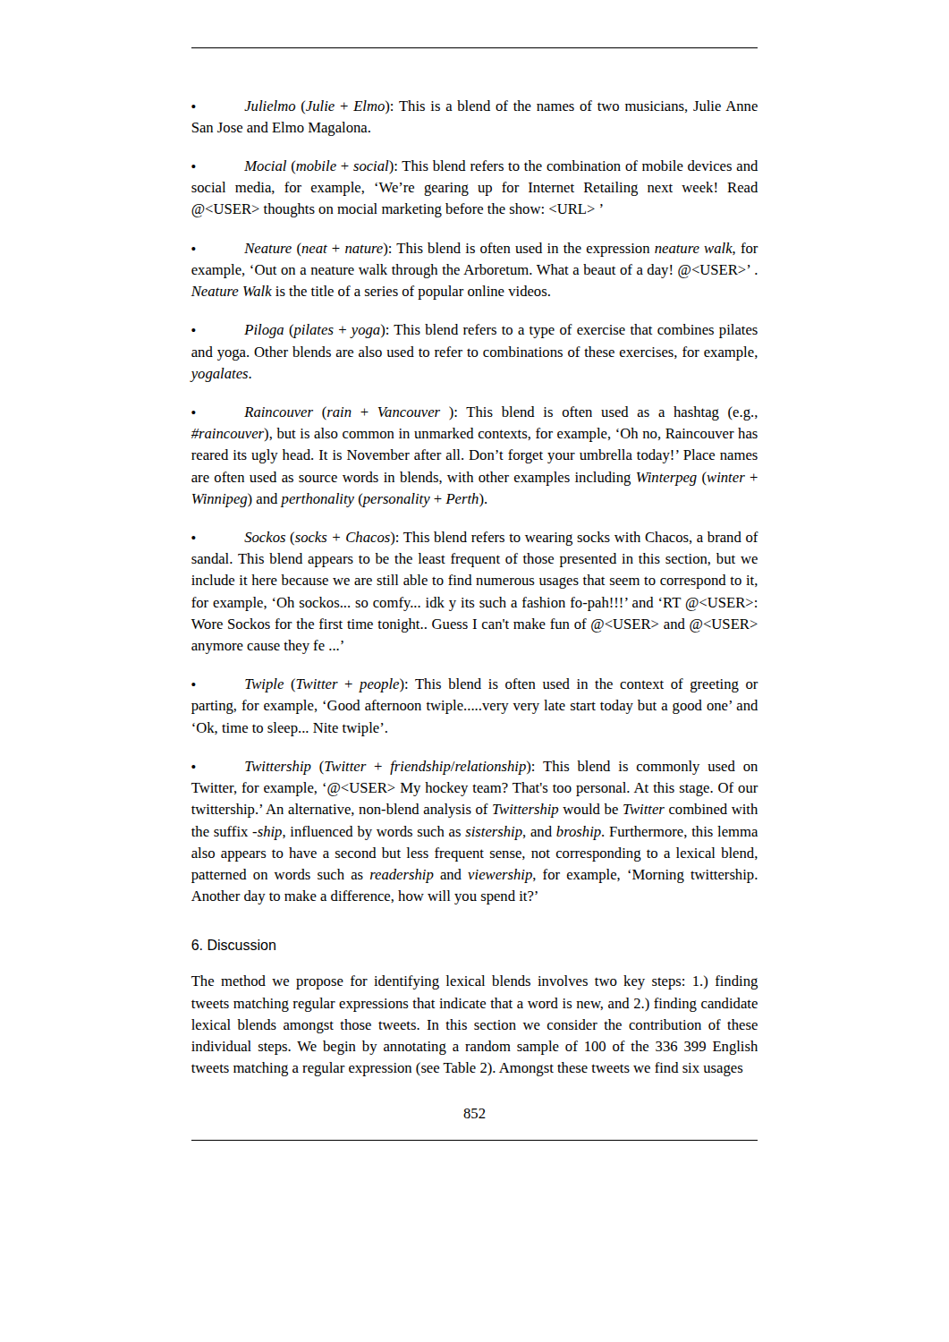•Julielmo (Julie + Elmo): This is a blend of the names of two musicians, Julie Anne San Jose and Elmo Magalona.
•Mocial (mobile + social): This blend refers to the combination of mobile devices and social media, for example, ‘We’re gearing up for Internet Retailing next week! Read @<USER> thoughts on mocial marketing before the show: <URL> ’
•Neature (neat + nature): This blend is often used in the expression neature walk, for example, ‘Out on a neature walk through the Arboretum. What a beaut of a day! @<USER>’ . Neature Walk is the title of a series of popular online videos.
•Piloga (pilates + yoga): This blend refers to a type of exercise that combines pilates and yoga. Other blends are also used to refer to combinations of these exercises, for example, yogalates.
•Raincouver (rain + Vancouver ): This blend is often used as a hashtag (e.g., #raincouver), but is also common in unmarked contexts, for example, ‘Oh no, Raincouver has reared its ugly head. It is November after all. Don’t forget your umbrella today!’ Place names are often used as source words in blends, with other examples including Winterpeg (winter + Winnipeg) and perthonality (personality + Perth).
•Sockos (socks + Chacos): This blend refers to wearing socks with Chacos, a brand of sandal. This blend appears to be the least frequent of those presented in this section, but we include it here because we are still able to find numerous usages that seem to correspond to it, for example, ‘Oh sockos... so comfy... idk y its such a fashion fo-pah!!!’ and ‘RT @<USER>: Wore Sockos for the first time tonight.. Guess I can't make fun of @<USER> and @<USER> anymore cause they fe ...’
•Twiple (Twitter + people): This blend is often used in the context of greeting or parting, for example, ‘Good afternoon twiple.....very very late start today but a good one’ and ‘Ok, time to sleep... Nite twiple’.
•Twittership (Twitter + friendship/relationship): This blend is commonly used on Twitter, for example, ‘@<USER> My hockey team? That's too personal. At this stage. Of our twittership.’ An alternative, non-blend analysis of Twittership would be Twitter combined with the suffix -ship, influenced by words such as sistership, and broship. Furthermore, this lemma also appears to have a second but less frequent sense, not corresponding to a lexical blend, patterned on words such as readership and viewership, for example, ‘Morning twittership. Another day to make a difference, how will you spend it?’
6. Discussion
The method we propose for identifying lexical blends involves two key steps: 1.) finding tweets matching regular expressions that indicate that a word is new, and 2.) finding candidate lexical blends amongst those tweets. In this section we consider the contribution of these individual steps. We begin by annotating a random sample of 100 of the 336 399 English tweets matching a regular expression (see Table 2). Amongst these tweets we find six usages
852